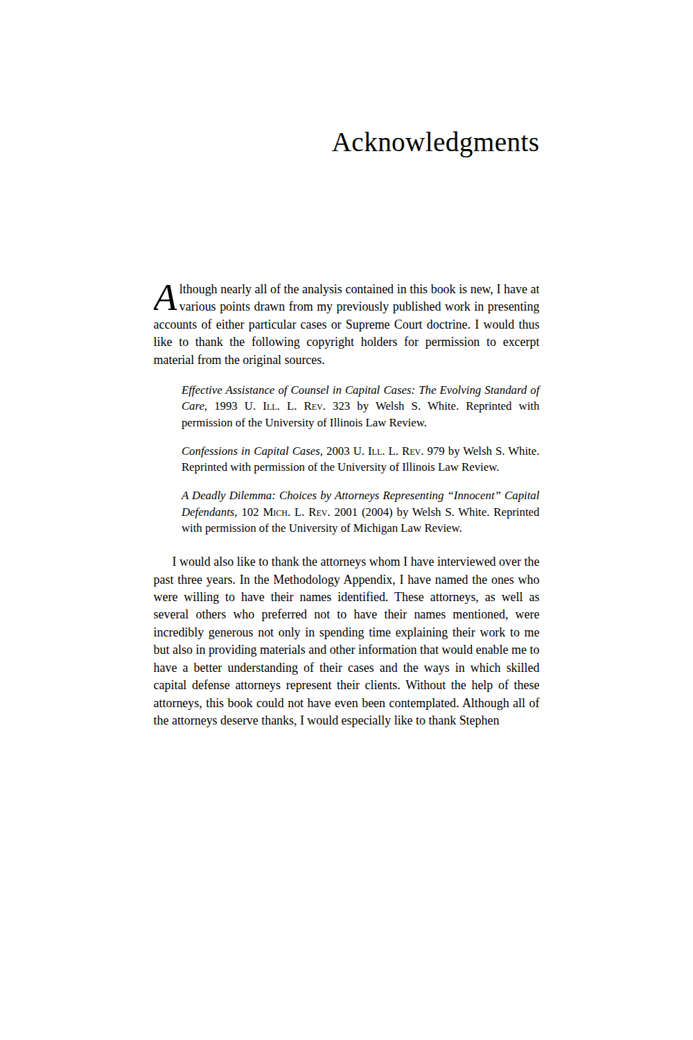Acknowledgments
Although nearly all of the analysis contained in this book is new, I have at various points drawn from my previously published work in presenting accounts of either particular cases or Supreme Court doctrine. I would thus like to thank the following copyright holders for permission to excerpt material from the original sources.
Effective Assistance of Counsel in Capital Cases: The Evolving Standard of Care, 1993 U. Ill. L. Rev. 323 by Welsh S. White. Reprinted with permission of the University of Illinois Law Review.
Confessions in Capital Cases, 2003 U. Ill. L. Rev. 979 by Welsh S. White. Reprinted with permission of the University of Illinois Law Review.
A Deadly Dilemma: Choices by Attorneys Representing “Innocent” Capital Defendants, 102 Mich. L. Rev. 2001 (2004) by Welsh S. White. Reprinted with permission of the University of Michigan Law Review.
I would also like to thank the attorneys whom I have interviewed over the past three years. In the Methodology Appendix, I have named the ones who were willing to have their names identified. These attorneys, as well as several others who preferred not to have their names mentioned, were incredibly generous not only in spending time explaining their work to me but also in providing materials and other information that would enable me to have a better understanding of their cases and the ways in which skilled capital defense attorneys represent their clients. Without the help of these attorneys, this book could not have even been contemplated. Although all of the attorneys deserve thanks, I would especially like to thank Stephen